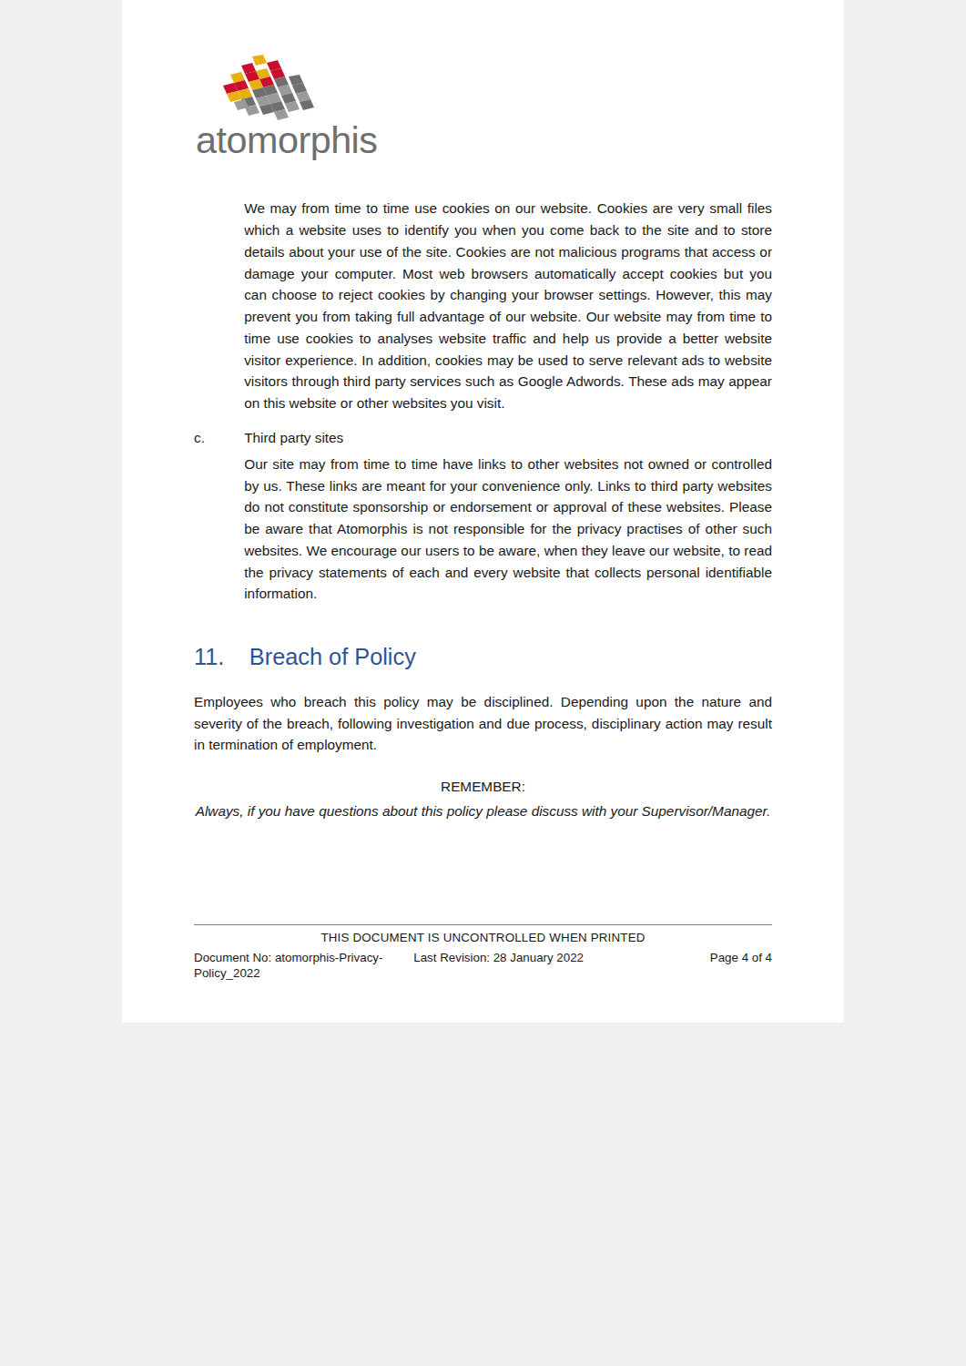atomorphis
We may from time to time use cookies on our website. Cookies are very small files which a website uses to identify you when you come back to the site and to store details about your use of the site. Cookies are not malicious programs that access or damage your computer. Most web browsers automatically accept cookies but you can choose to reject cookies by changing your browser settings. However, this may prevent you from taking full advantage of our website. Our website may from time to time use cookies to analyses website traffic and help us provide a better website visitor experience. In addition, cookies may be used to serve relevant ads to website visitors through third party services such as Google Adwords. These ads may appear on this website or other websites you visit.
c.
Third party sites
Our site may from time to time have links to other websites not owned or controlled by us. These links are meant for your convenience only. Links to third party websites do not constitute sponsorship or endorsement or approval of these websites. Please be aware that Atomorphis is not responsible for the privacy practises of other such websites. We encourage our users to be aware, when they leave our website, to read the privacy statements of each and every website that collects personal identifiable information.
11. Breach of Policy
Employees who breach this policy may be disciplined. Depending upon the nature and severity of the breach, following investigation and due process, disciplinary action may result in termination of employment.
REMEMBER:
Always, if you have questions about this policy please discuss with your Supervisor/Manager.
THIS DOCUMENT IS UNCONTROLLED WHEN PRINTED
Document No: atomorphis-Privacy-Policy_2022
Last Revision: 28 January 2022
Page 4 of 4